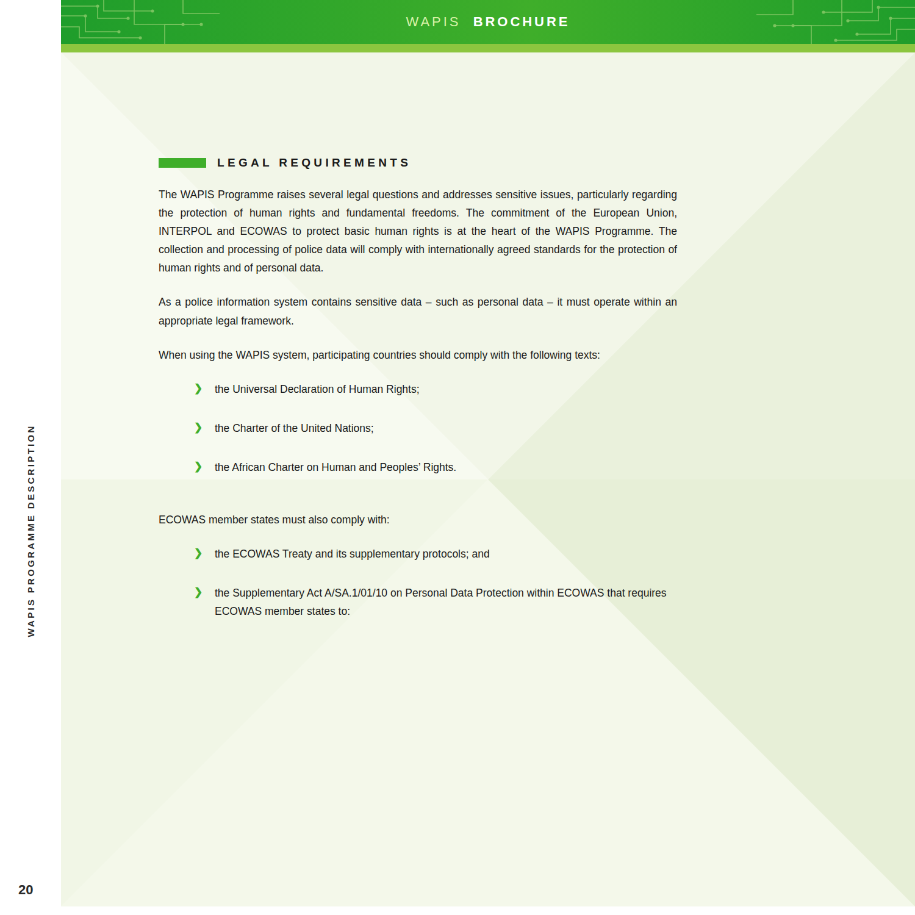WAPIS PROGRAMME DESCRIPTION
20
WAPIS BROCHURE
LEGAL REQUIREMENTS
The WAPIS Programme raises several legal questions and addresses sensitive issues, particularly regarding the protection of human rights and fundamental freedoms. The commitment of the European Union, INTERPOL and ECOWAS to protect basic human rights is at the heart of the WAPIS Programme. The collection and processing of police data will comply with internationally agreed standards for the protection of human rights and of personal data.
As a police information system contains sensitive data – such as personal data – it must operate within an appropriate legal framework.
When using the WAPIS system, participating countries should comply with the following texts:
the Universal Declaration of Human Rights;
the Charter of the United Nations;
the African Charter on Human and Peoples’ Rights.
ECOWAS member states must also comply with:
the ECOWAS Treaty and its supplementary protocols; and
the Supplementary Act A/SA.1/01/10 on Personal Data Protection within ECOWAS that requires ECOWAS member states to: